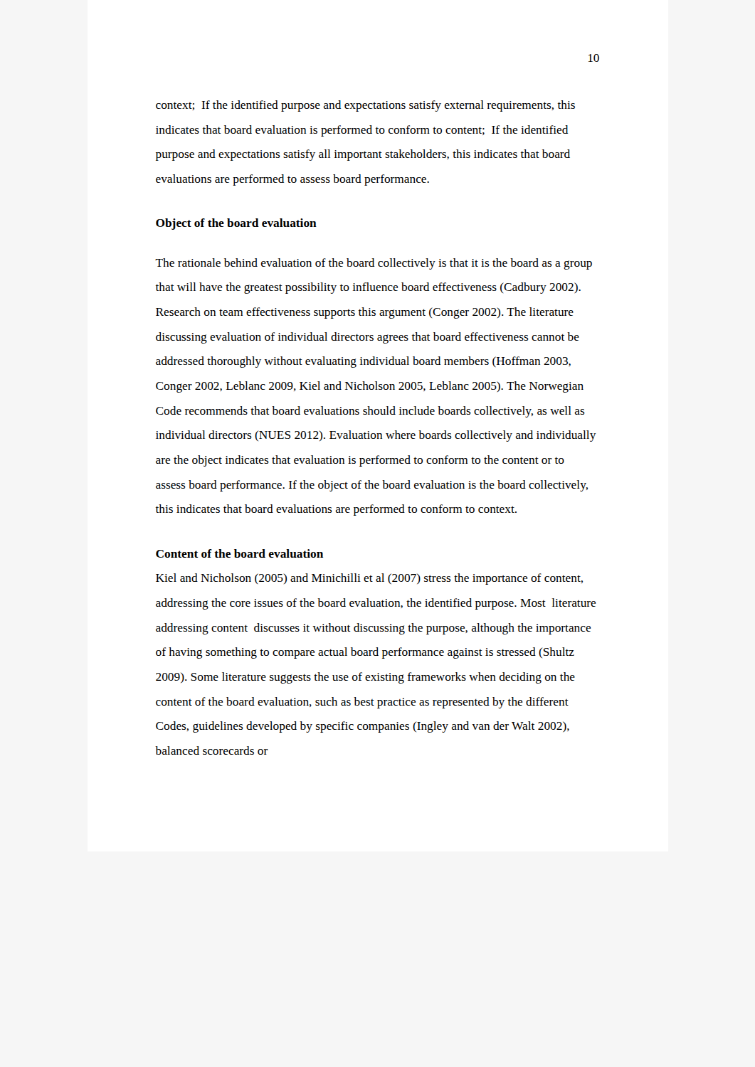10
context; If the identified purpose and expectations satisfy external requirements, this indicates that board evaluation is performed to conform to content; If the identified purpose and expectations satisfy all important stakeholders, this indicates that board evaluations are performed to assess board performance.
Object of the board evaluation
The rationale behind evaluation of the board collectively is that it is the board as a group that will have the greatest possibility to influence board effectiveness (Cadbury 2002). Research on team effectiveness supports this argument (Conger 2002). The literature discussing evaluation of individual directors agrees that board effectiveness cannot be addressed thoroughly without evaluating individual board members (Hoffman 2003, Conger 2002, Leblanc 2009, Kiel and Nicholson 2005, Leblanc 2005). The Norwegian Code recommends that board evaluations should include boards collectively, as well as individual directors (NUES 2012). Evaluation where boards collectively and individually are the object indicates that evaluation is performed to conform to the content or to assess board performance. If the object of the board evaluation is the board collectively, this indicates that board evaluations are performed to conform to context.
Content of the board evaluation
Kiel and Nicholson (2005) and Minichilli et al (2007) stress the importance of content, addressing the core issues of the board evaluation, the identified purpose. Most literature addressing content discusses it without discussing the purpose, although the importance of having something to compare actual board performance against is stressed (Shultz 2009). Some literature suggests the use of existing frameworks when deciding on the content of the board evaluation, such as best practice as represented by the different Codes, guidelines developed by specific companies (Ingley and van der Walt 2002), balanced scorecards or